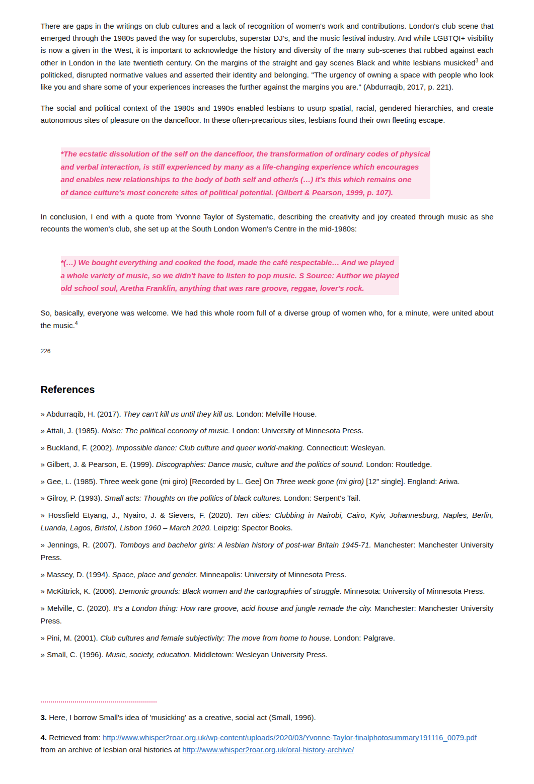There are gaps in the writings on club cultures and a lack of recognition of women's work and contributions. London's club scene that emerged through the 1980s paved the way for superclubs, superstar DJ's, and the music festival industry. And while LGBTQI+ visibility is now a given in the West, it is important to acknowledge the history and diversity of the many sub-scenes that rubbed against each other in London in the late twentieth century. On the margins of the straight and gay scenes Black and white lesbians musicked3 and politicked, disrupted normative values and asserted their identity and belonging. "The urgency of owning a space with people who look like you and share some of your experiences increases the further against the margins you are." (Abdurraqib, 2017, p. 221).
The social and political context of the 1980s and 1990s enabled lesbians to usurp spatial, racial, gendered hierarchies, and create autonomous sites of pleasure on the dancefloor. In these often-precarious sites, lesbians found their own fleeting escape.
*The ecstatic dissolution of the self on the dancefloor, the transformation of ordinary codes of physical
and verbal interaction, is still experienced by many as a life-changing experience which encourages
and enables new relationships to the body of both self and other/s (…) it's this which remains one
of dance culture's most concrete sites of political potential. (Gilbert & Pearson, 1999, p. 107).
In conclusion, I end with a quote from Yvonne Taylor of Systematic, describing the creativity and joy created through music as she recounts the women's club, she set up at the South London Women's Centre in the mid-1980s:
*(…) We bought everything and cooked the food, made the café respectable… And we played
a whole variety of music, so we didn't have to listen to pop music. S Source: Author we played
old school soul, Aretha Franklin, anything that was rare groove, reggae, lover's rock.
So, basically, everyone was welcome. We had this whole room full of a diverse group of women who, for a minute, were united about the music.4
226
References
» Abdurraqib, H. (2017). They can't kill us until they kill us. London: Melville House.
» Attali, J. (1985). Noise: The political economy of music. London: University of Minnesota Press.
» Buckland, F. (2002). Impossible dance: Club culture and queer world-making. Connecticut: Wesleyan.
» Gilbert, J. & Pearson, E. (1999). Discographies: Dance music, culture and the politics of sound. London: Routledge.
» Gee, L. (1985). Three week gone (mi giro) [Recorded by L. Gee] On Three week gone (mi giro) [12" single]. England: Ariwa.
» Gilroy, P. (1993). Small acts: Thoughts on the politics of black cultures. London: Serpent's Tail.
» Hossfield Etyang, J., Nyairo, J. & Sievers, F. (2020). Ten cities: Clubbing in Nairobi, Cairo, Kyiv, Johannesburg, Naples, Berlin, Luanda, Lagos, Bristol, Lisbon 1960 – March 2020. Leipzig: Spector Books.
» Jennings, R. (2007). Tomboys and bachelor girls: A lesbian history of post-war Britain 1945-71. Manchester: Manchester University Press.
» Massey, D. (1994). Space, place and gender. Minneapolis: University of Minnesota Press.
» McKittrick, K. (2006). Demonic grounds: Black women and the cartographies of struggle. Minnesota: University of Minnesota Press.
» Melville, C. (2020). It's a London thing: How rare groove, acid house and jungle remade the city. Manchester: Manchester University Press.
» Pini, M. (2001). Club cultures and female subjectivity: The move from home to house. London: Palgrave.
» Small, C. (1996). Music, society, education. Middletown: Wesleyan University Press.
3. Here, I borrow Small's idea of 'musicking' as a creative, social act (Small, 1996).
4. Retrieved from: http://www.whisper2roar.org.uk/wp-content/uploads/2020/03/Yvonne-Taylor-finalphotosummary191116_0079.pdf from an archive of lesbian oral histories at http://www.whisper2roar.org.uk/oral-history-archive/